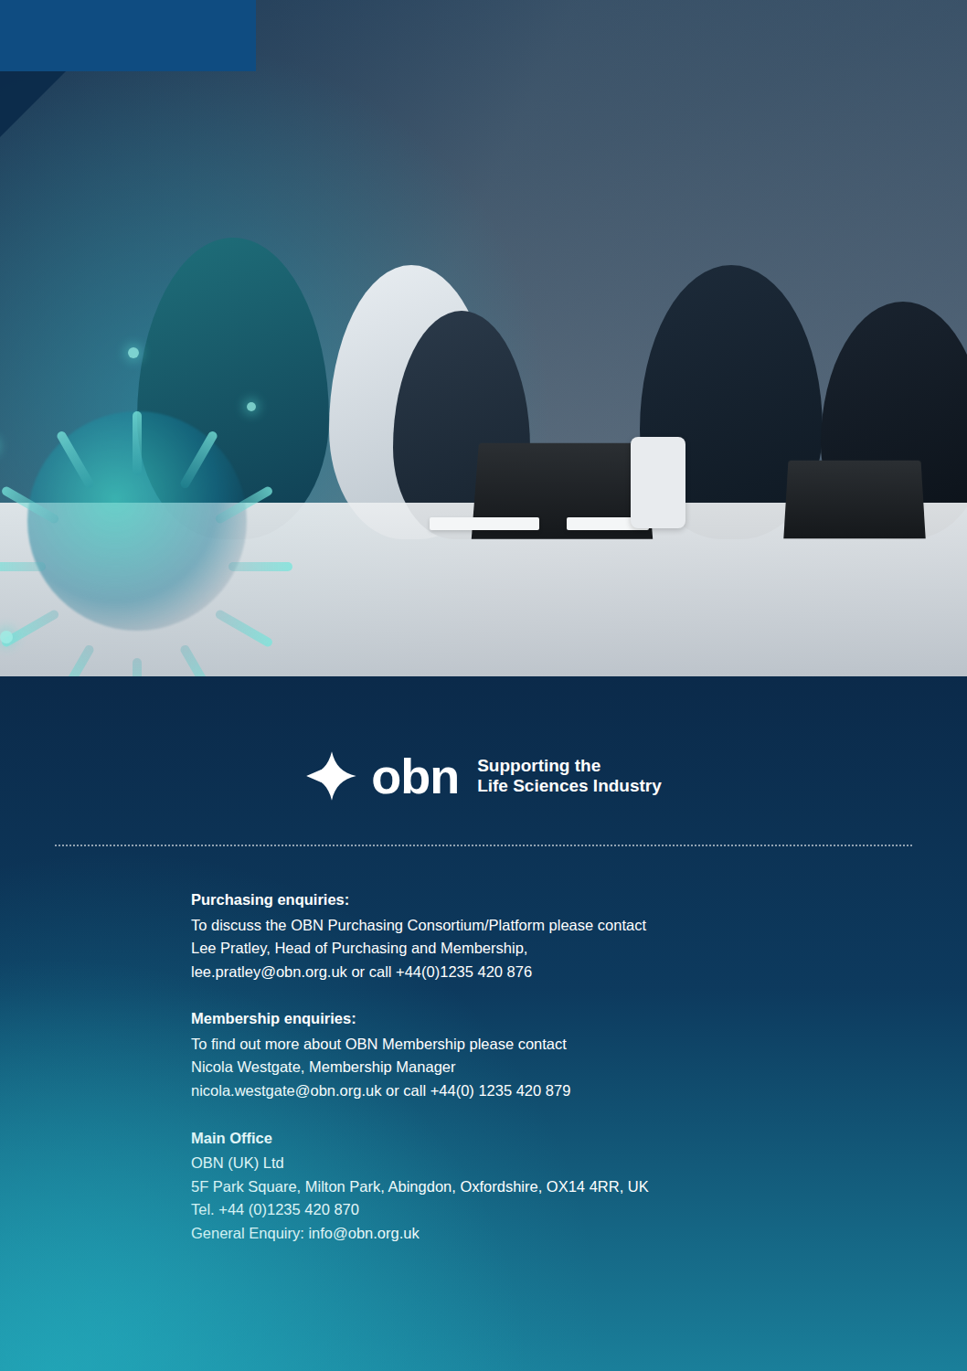obn
Supporting the
Life Sciences Industry
Purchasing enquiries:
To discuss the OBN Purchasing Consortium/Platform please contact
Lee Pratley, Head of Purchasing and Membership,
lee.pratley@obn.org.uk or call +44(0)1235 420 876
Membership enquiries:
To find out more about OBN Membership please contact
Nicola Westgate, Membership Manager
nicola.westgate@obn.org.uk or call +44(0) 1235 420 879
Main Office
OBN (UK) Ltd
5F Park Square, Milton Park, Abingdon, Oxfordshire, OX14 4RR, UK
Tel. +44 (0)1235 420 870
General Enquiry: info@obn.org.uk